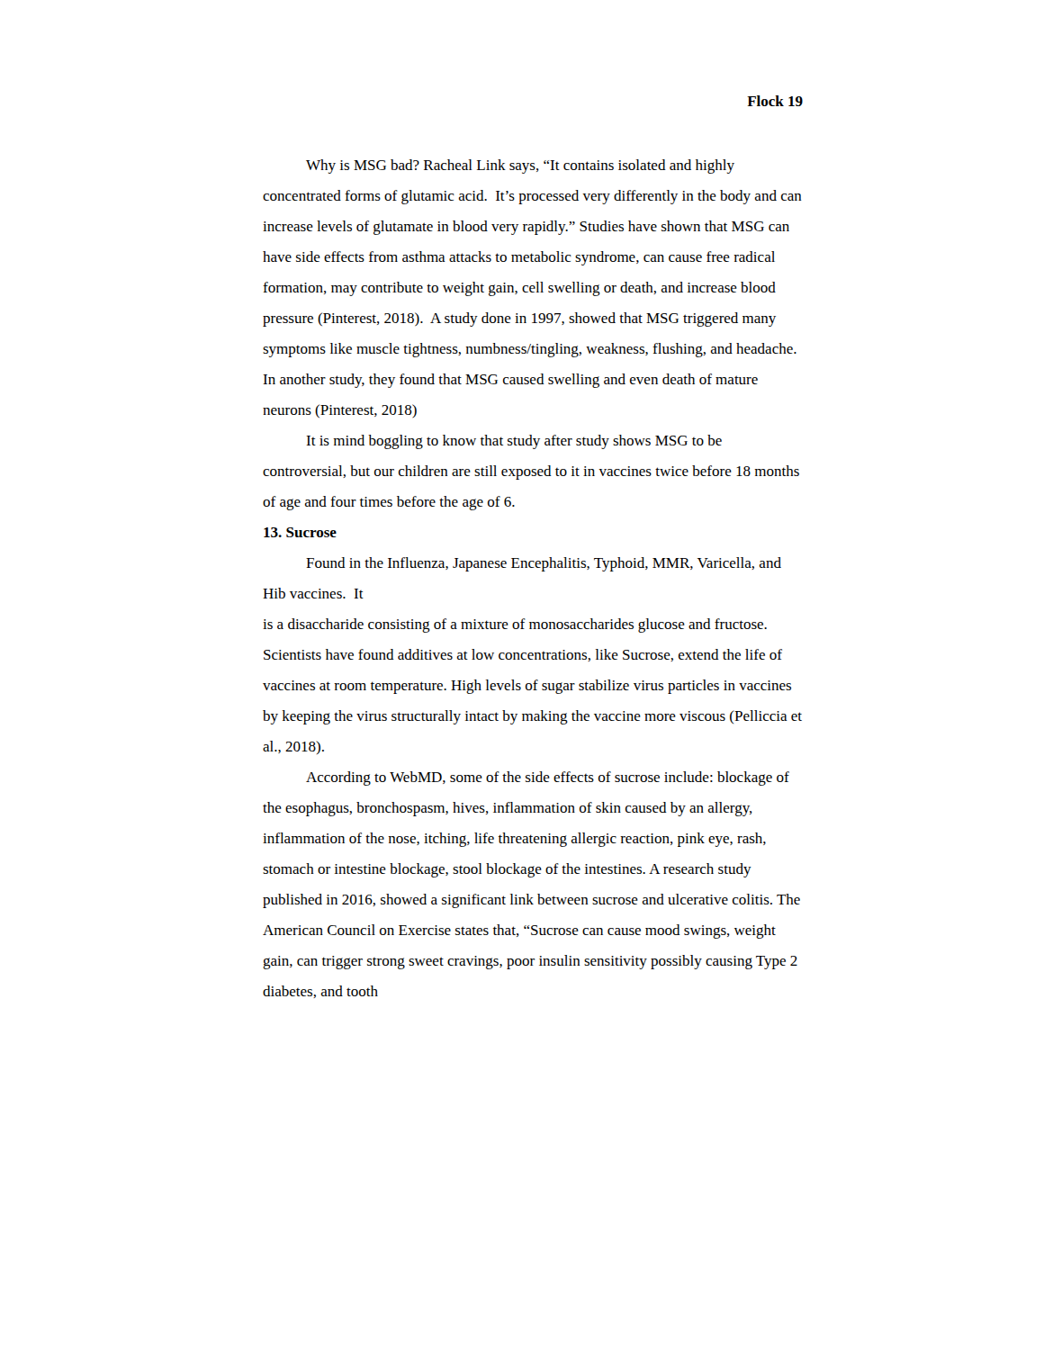Flock 19
Why is MSG bad? Racheal Link says, “It contains isolated and highly concentrated forms of glutamic acid. It’s processed very differently in the body and can increase levels of glutamate in blood very rapidly.” Studies have shown that MSG can have side effects from asthma attacks to metabolic syndrome, can cause free radical formation, may contribute to weight gain, cell swelling or death, and increase blood pressure (Pinterest, 2018). A study done in 1997, showed that MSG triggered many symptoms like muscle tightness, numbness/tingling, weakness, flushing, and headache. In another study, they found that MSG caused swelling and even death of mature neurons (Pinterest, 2018)
It is mind boggling to know that study after study shows MSG to be controversial, but our children are still exposed to it in vaccines twice before 18 months of age and four times before the age of 6.
13. Sucrose
Found in the Influenza, Japanese Encephalitis, Typhoid, MMR, Varicella, and Hib vaccines. It
is a disaccharide consisting of a mixture of monosaccharides glucose and fructose. Scientists have found additives at low concentrations, like Sucrose, extend the life of vaccines at room temperature. High levels of sugar stabilize virus particles in vaccines by keeping the virus structurally intact by making the vaccine more viscous (Pelliccia et al., 2018).
According to WebMD, some of the side effects of sucrose include: blockage of the esophagus, bronchospasm, hives, inflammation of skin caused by an allergy, inflammation of the nose, itching, life threatening allergic reaction, pink eye, rash, stomach or intestine blockage, stool blockage of the intestines. A research study published in 2016, showed a significant link between sucrose and ulcerative colitis. The American Council on Exercise states that, “Sucrose can cause mood swings, weight gain, can trigger strong sweet cravings, poor insulin sensitivity possibly causing Type 2 diabetes, and tooth